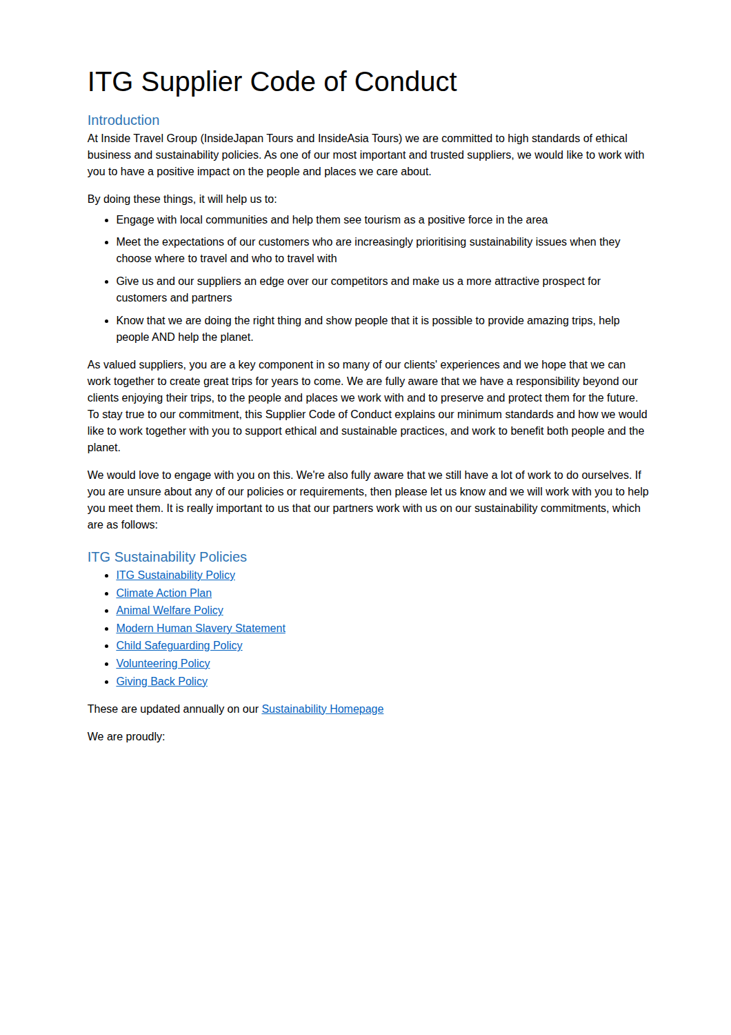ITG Supplier Code of Conduct
Introduction
At Inside Travel Group (InsideJapan Tours and InsideAsia Tours) we are committed to high standards of ethical business and sustainability policies. As one of our most important and trusted suppliers, we would like to work with you to have a positive impact on the people and places we care about.
By doing these things, it will help us to:
Engage with local communities and help them see tourism as a positive force in the area
Meet the expectations of our customers who are increasingly prioritising sustainability issues when they choose where to travel and who to travel with
Give us and our suppliers an edge over our competitors and make us a more attractive prospect for customers and partners
Know that we are doing the right thing and show people that it is possible to provide amazing trips, help people AND help the planet.
As valued suppliers, you are a key component in so many of our clients' experiences and we hope that we can work together to create great trips for years to come. We are fully aware that we have a responsibility beyond our clients enjoying their trips, to the people and places we work with and to preserve and protect them for the future. To stay true to our commitment, this Supplier Code of Conduct explains our minimum standards and how we would like to work together with you to support ethical and sustainable practices, and work to benefit both people and the planet.
We would love to engage with you on this. We're also fully aware that we still have a lot of work to do ourselves. If you are unsure about any of our policies or requirements, then please let us know and we will work with you to help you meet them. It is really important to us that our partners work with us on our sustainability commitments, which are as follows:
ITG Sustainability Policies
ITG Sustainability Policy
Climate Action Plan
Animal Welfare Policy
Modern Human Slavery Statement
Child Safeguarding Policy
Volunteering Policy
Giving Back Policy
These are updated annually on our Sustainability Homepage
We are proudly: